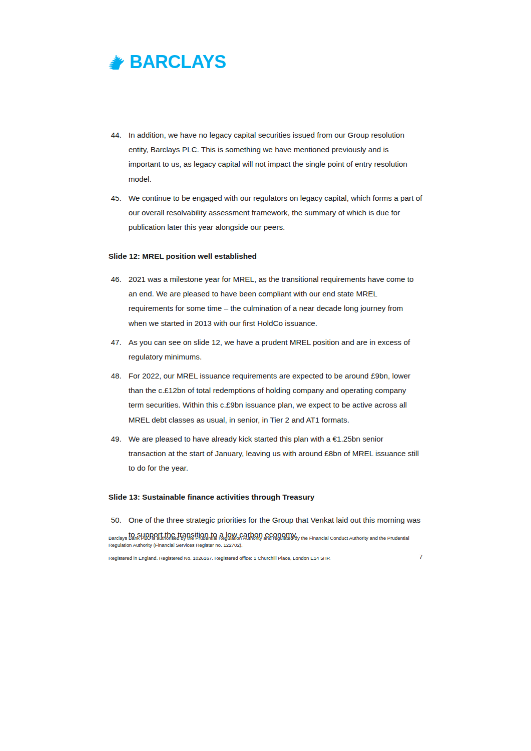BARCLAYS
44. In addition, we have no legacy capital securities issued from our Group resolution entity, Barclays PLC. This is something we have mentioned previously and is important to us, as legacy capital will not impact the single point of entry resolution model.
45. We continue to be engaged with our regulators on legacy capital, which forms a part of our overall resolvability assessment framework, the summary of which is due for publication later this year alongside our peers.
Slide 12: MREL position well established
46. 2021 was a milestone year for MREL, as the transitional requirements have come to an end. We are pleased to have been compliant with our end state MREL requirements for some time – the culmination of a near decade long journey from when we started in 2013 with our first HoldCo issuance.
47. As you can see on slide 12, we have a prudent MREL position and are in excess of regulatory minimums.
48. For 2022, our MREL issuance requirements are expected to be around £9bn, lower than the c.£12bn of total redemptions of holding company and operating company term securities. Within this c.£9bn issuance plan, we expect to be active across all MREL debt classes as usual, in senior, in Tier 2 and AT1 formats.
49. We are pleased to have already kick started this plan with a €1.25bn senior transaction at the start of January, leaving us with around £8bn of MREL issuance still to do for the year.
Slide 13: Sustainable finance activities through Treasury
50. One of the three strategic priorities for the Group that Venkat laid out this morning was to support the transition to a low carbon economy.
Barclays Bank PLC is authorised by the Prudential Regulation Authority and regulated by the Financial Conduct Authority and the Prudential Regulation Authority (Financial Services Register no. 122702).
Registered in England. Registered No. 1026167. Registered office: 1 Churchill Place, London E14 5HP. 7